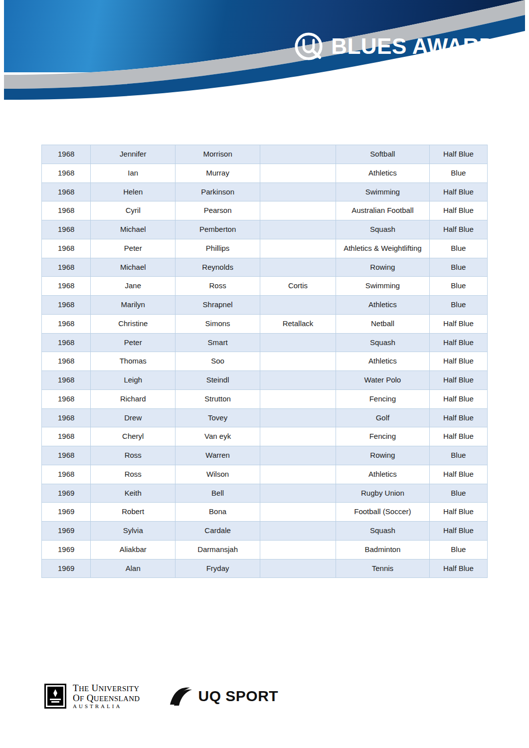BLUES AWARDS
| 1968 | Jennifer | Morrison | | Softball | Half Blue |
| 1968 | Ian | Murray | | Athletics | Blue |
| 1968 | Helen | Parkinson | | Swimming | Half Blue |
| 1968 | Cyril | Pearson | | Australian Football | Half Blue |
| 1968 | Michael | Pemberton | | Squash | Half Blue |
| 1968 | Peter | Phillips | | Athletics & Weightlifting | Blue |
| 1968 | Michael | Reynolds | | Rowing | Blue |
| 1968 | Jane | Ross | Cortis | Swimming | Blue |
| 1968 | Marilyn | Shrapnel | | Athletics | Blue |
| 1968 | Christine | Simons | Retallack | Netball | Half Blue |
| 1968 | Peter | Smart | | Squash | Half Blue |
| 1968 | Thomas | Soo | | Athletics | Half Blue |
| 1968 | Leigh | Steindl | | Water Polo | Half Blue |
| 1968 | Richard | Strutton | | Fencing | Half Blue |
| 1968 | Drew | Tovey | | Golf | Half Blue |
| 1968 | Cheryl | Van eyk | | Fencing | Half Blue |
| 1968 | Ross | Warren | | Rowing | Blue |
| 1968 | Ross | Wilson | | Athletics | Half Blue |
| 1969 | Keith | Bell | | Rugby Union | Blue |
| 1969 | Robert | Bona | | Football (Soccer) | Half Blue |
| 1969 | Sylvia | Cardale | | Squash | Half Blue |
| 1969 | Aliakbar | Darmansjah | | Badminton | Blue |
| 1969 | Alan | Fryday | | Tennis | Half Blue |
THE UNIVERSITY
OF QUEENSLAND
AUSTRALIA
UQ SPORT